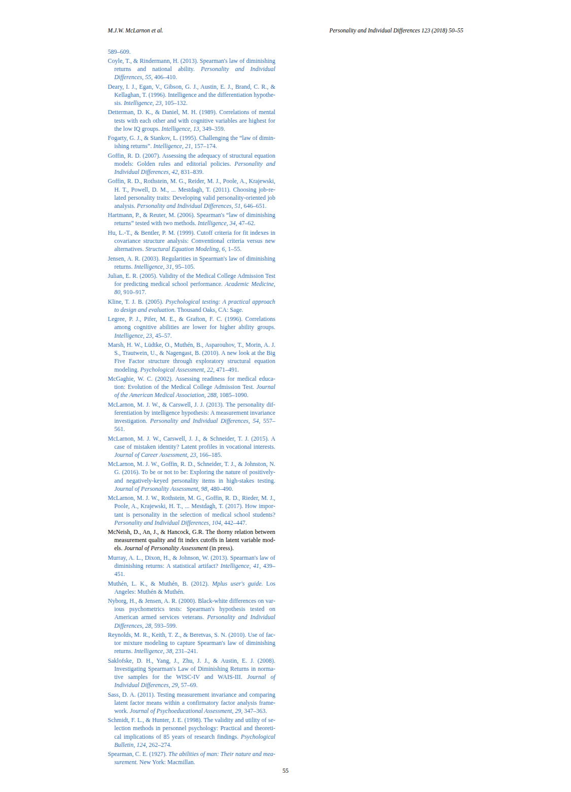M.J.W. McLarnon et al.
Personality and Individual Differences 123 (2018) 50–55
589–609.
Coyle, T., & Rindermann, H. (2013). Spearman's law of diminishing returns and national ability. Personality and Individual Differences, 55, 406–410.
Deary, I. J., Egan, V., Gibson, G. J., Austin, E. J., Brand, C. R., & Kellaghan, T. (1996). Intelligence and the differentiation hypothesis. Intelligence, 23, 105–132.
Detterman, D. K., & Daniel, M. H. (1989). Correlations of mental tests with each other and with cognitive variables are highest for the low IQ groups. Intelligence, 13, 349–359.
Fogarty, G. J., & Stankov, L. (1995). Challenging the “law of diminishing returns”. Intelligence, 21, 157–174.
Goffin, R. D. (2007). Assessing the adequacy of structural equation models: Golden rules and editorial policies. Personality and Individual Differences, 42, 831–839.
Goffin, R. D., Rothstein, M. G., Reider, M. J., Poole, A., Krajewski, H. T., Powell, D. M., ... Mestdagh, T. (2011). Choosing job-related personality traits: Developing valid personality-oriented job analysis. Personality and Individual Differences, 51, 646–651.
Hartmann, P., & Reuter, M. (2006). Spearman's “law of diminishing returns” tested with two methods. Intelligence, 34, 47–62.
Hu, L.-T., & Bentler, P. M. (1999). Cutoff criteria for fit indexes in covariance structure analysis: Conventional criteria versus new alternatives. Structural Equation Modeling, 6, 1–55.
Jensen, A. R. (2003). Regularities in Spearman's law of diminishing returns. Intelligence, 31, 95–105.
Julian, E. R. (2005). Validity of the Medical College Admission Test for predicting medical school performance. Academic Medicine, 80, 910–917.
Kline, T. J. B. (2005). Psychological testing: A practical approach to design and evaluation. Thousand Oaks, CA: Sage.
Legree, P. J., Pifer, M. E., & Grafton, F. C. (1996). Correlations among cognitive abilities are lower for higher ability groups. Intelligence, 23, 45–57.
Marsh, H. W., Lüdtke, O., Muthén, B., Asparouhov, T., Morin, A. J. S., Trautwein, U., & Nagengast, B. (2010). A new look at the Big Five Factor structure through exploratory structural equation modeling. Psychological Assessment, 22, 471–491.
McGaghie, W. C. (2002). Assessing readiness for medical education: Evolution of the Medical College Admission Test. Journal of the American Medical Association, 288, 1085–1090.
McLarnon, M. J. W., & Carswell, J. J. (2013). The personality differentiation by intelligence hypothesis: A measurement invariance investigation. Personality and Individual Differences, 54, 557–561.
McLarnon, M. J. W., Carswell, J. J., & Schneider, T. J. (2015). A case of mistaken identity? Latent profiles in vocational interests. Journal of Career Assessment, 23, 166–185.
McLarnon, M. J. W., Goffin, R. D., Schneider, T. J., & Johnston, N. G. (2016). To be or not to be: Exploring the nature of positively- and negatively-keyed personality items in high-stakes testing. Journal of Personality Assessment, 98, 480–490.
McLarnon, M. J. W., Rothstein, M. G., Goffin, R. D., Rieder, M. J., Poole, A., Krajewski, H. T., ... Mestdagh, T. (2017). How important is personality in the selection of medical school students? Personality and Individual Differences, 104, 442–447.
McNeish, D., An, J., & Hancock, G.R. The thorny relation between measurement quality and fit index cutoffs in latent variable models. Journal of Personality Assessment (in press).
Murray, A. L., Dixon, H., & Johnson, W. (2013). Spearman's law of diminishing returns: A statistical artifact? Intelligence, 41, 439–451.
Muthén, L. K., & Muthén, B. (2012). Mplus user's guide. Los Angeles: Muthén & Muthén.
Nyborg, H., & Jensen, A. R. (2000). Black-white differences on various psychometrics tests: Spearman's hypothesis tested on American armed services veterans. Personality and Individual Differences, 28, 593–599.
Reynolds, M. R., Keith, T. Z., & Beretvas, S. N. (2010). Use of factor mixture modeling to capture Spearman's law of diminishing returns. Intelligence, 38, 231–241.
Saklofske, D. H., Yang, J., Zhu, J. J., & Austin, E. J. (2008). Investigating Spearman's Law of Diminishing Returns in normative samples for the WISC-IV and WAIS-III. Journal of Individual Differences, 29, 57–69.
Sass, D. A. (2011). Testing measurement invariance and comparing latent factor means within a confirmatory factor analysis framework. Journal of Psychoeducational Assessment, 29, 347–363.
Schmidt, F. L., & Hunter, J. E. (1998). The validity and utility of selection methods in personnel psychology: Practical and theoretical implications of 85 years of research findings. Psychological Bulletin, 124, 262–274.
Spearman, C. E. (1927). The abilities of man: Their nature and measurement. New York: Macmillan.
55